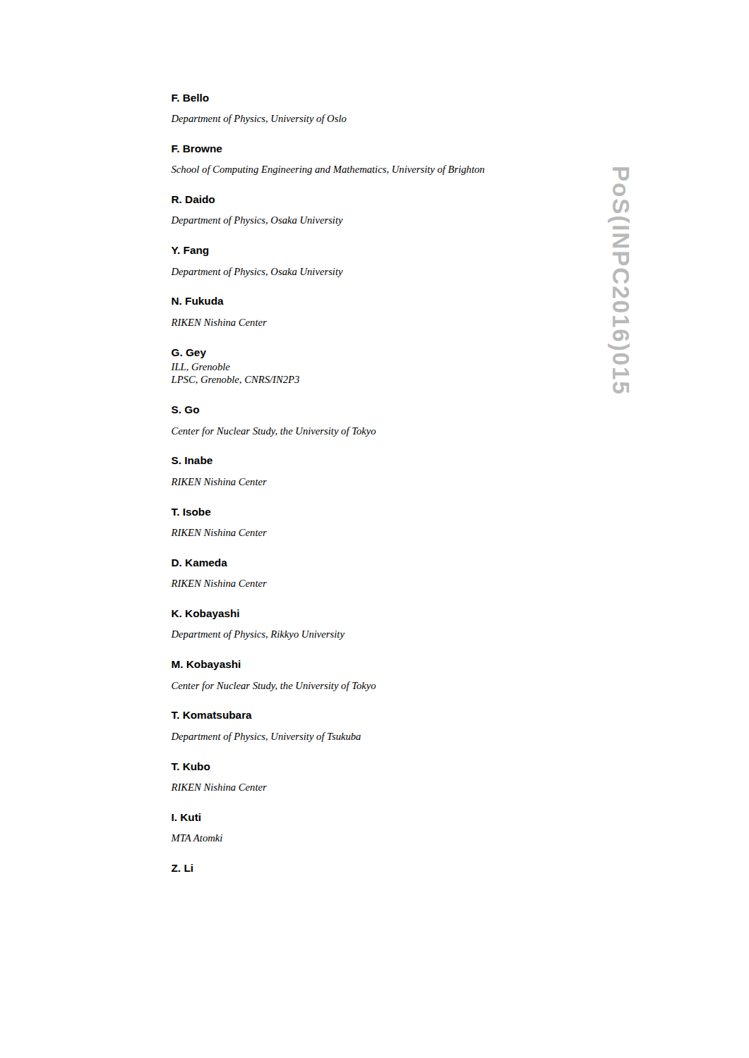PoS(INPC2016)015
F. Bello
Department of Physics, University of Oslo
F. Browne
School of Computing Engineering and Mathematics, University of Brighton
R. Daido
Department of Physics, Osaka University
Y. Fang
Department of Physics, Osaka University
N. Fukuda
RIKEN Nishina Center
G. Gey
ILL, Grenoble
LPSC, Grenoble, CNRS/IN2P3
S. Go
Center for Nuclear Study, the University of Tokyo
S. Inabe
RIKEN Nishina Center
T. Isobe
RIKEN Nishina Center
D. Kameda
RIKEN Nishina Center
K. Kobayashi
Department of Physics, Rikkyo University
M. Kobayashi
Center for Nuclear Study, the University of Tokyo
T. Komatsubara
Department of Physics, University of Tsukuba
T. Kubo
RIKEN Nishina Center
I. Kuti
MTA Atomki
Z. Li